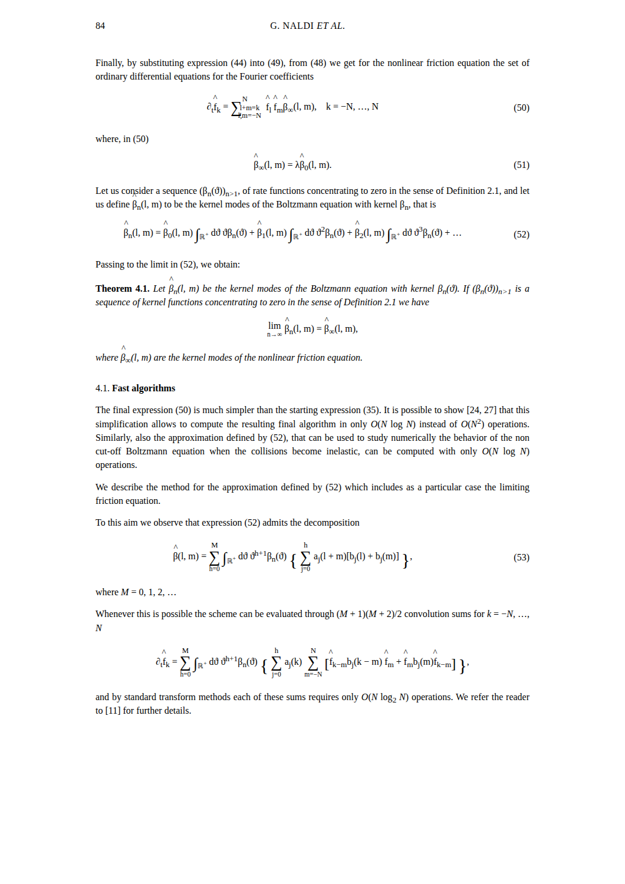84 G. NALDI ET AL.
Finally, by substituting expression (44) into (49), from (48) we get for the nonlinear friction equation the set of ordinary differential equations for the Fourier coefficients
∂tfk = ∑ N x l+m=k l,m=−N fl fmβ∞(l, m), k = −N, …, N
(50)
where, in (50)
β∞(l, m) = λβ0(l, m).
(51)
Let us consider a sequence (βn(ϑ))n>1, of rate functions concentrating to zero in the sense of Definition 2.1, and let us define βn(l, m) to be the kernel modes of the Boltzmann equation with kernel βn, that is
βn(l, m) = β0(l, m) ∫ℝ+ dϑ ϑβn(ϑ) + β1(l, m) ∫ℝ+ dϑ ϑ2βn(ϑ) + β2(l, m) ∫ℝ+ dϑ ϑ3βn(ϑ) + …
(52)
Passing to the limit in (52), we obtain:
Theorem 4.1. Let βn(l, m) be the kernel modes of the Boltzmann equation with kernel βn(ϑ). If (βn(ϑ))n>1 is a sequence of kernel functions concentrating to zero in the sense of Definition 2.1 we have
lim n→∞ βn(l, m) = β∞(l, m),
where β∞(l, m) are the kernel modes of the nonlinear friction equation.
4.1. Fast algorithms
The final expression (50) is much simpler than the starting expression (35). It is possible to show [24, 27] that this simplification allows to compute the resulting final algorithm in only O(N log N) instead of O(N2) operations. Similarly, also the approximation defined by (52), that can be used to study numerically the behavior of the non cut-off Boltzmann equation when the collisions become inelastic, can be computed with only O(N log N) operations.
We describe the method for the approximation defined by (52) which includes as a particular case the limiting friction equation.
To this aim we observe that expression (52) admits the decomposition
β(l, m) = M ∑ h=0 ∫ℝ+ dϑ ϑh+1βn(ϑ) { h ∑ j=0 aj(l + m)[bj(l) + bj(m)] },
(53)
where M = 0, 1, 2, …
Whenever this is possible the scheme can be evaluated through (M + 1)(M + 2)/2 convolution sums for k = −N, …, N
∂tfk = M ∑ h=0 ∫ℝ+ dϑ ϑh+1βn(ϑ) { h ∑ j=0 aj(k) N ∑ m=−N [fk−mbj(k − m) fm + fmbj(m)fk−m] },
and by standard transform methods each of these sums requires only O(N log2 N) operations. We refer the reader to [11] for further details.